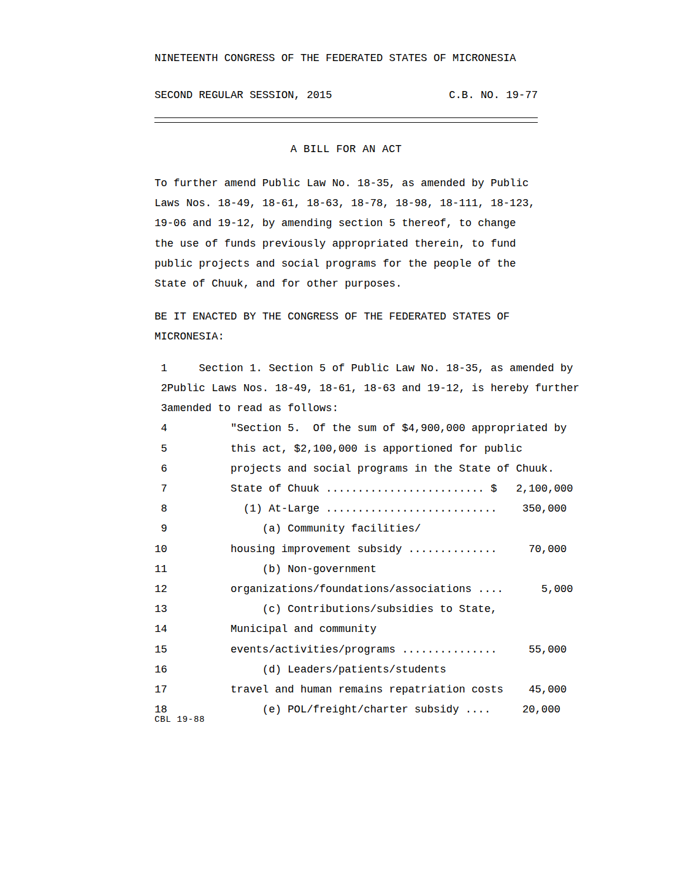NINETEENTH CONGRESS OF THE FEDERATED STATES OF MICRONESIA
SECOND REGULAR SESSION, 2015 C.B. NO. 19-77
A BILL FOR AN ACT
To further amend Public Law No. 18-35, as amended by Public Laws Nos. 18-49, 18-61, 18-63, 18-78, 18-98, 18-111, 18-123, 19-06 and 19-12, by amending section 5 thereof, to change the use of funds previously appropriated therein, to fund public projects and social programs for the people of the State of Chuuk, and for other purposes.
BE IT ENACTED BY THE CONGRESS OF THE FEDERATED STATES OF MICRONESIA:
| 1 | Section 1. Section 5 of Public Law No. 18-35, as amended by |
| 2 | Public Laws Nos. 18-49, 18-61, 18-63 and 19-12, is hereby further |
| 3 | amended to read as follows: |
| 4 | "Section 5. Of the sum of $4,900,000 appropriated by |
| 5 | this act, $2,100,000 is apportioned for public |
| 6 | projects and social programs in the State of Chuuk. |
| 7 | State of Chuuk ......................... $ 2,100,000 |
| 8 | (1) At-Large ........................... 350,000 |
| 9 | (a) Community facilities/ |
| 10 | housing improvement subsidy .............. 70,000 |
| 11 | (b) Non-government |
| 12 | organizations/foundations/associations .... 5,000 |
| 13 | (c) Contributions/subsidies to State, |
| 14 | Municipal and community |
| 15 | events/activities/programs ............... 55,000 |
| 16 | (d) Leaders/patients/students |
| 17 | travel and human remains repatriation costs 45,000 |
| 18 | (e) POL/freight/charter subsidy .... 20,000 |
CBL 19-88